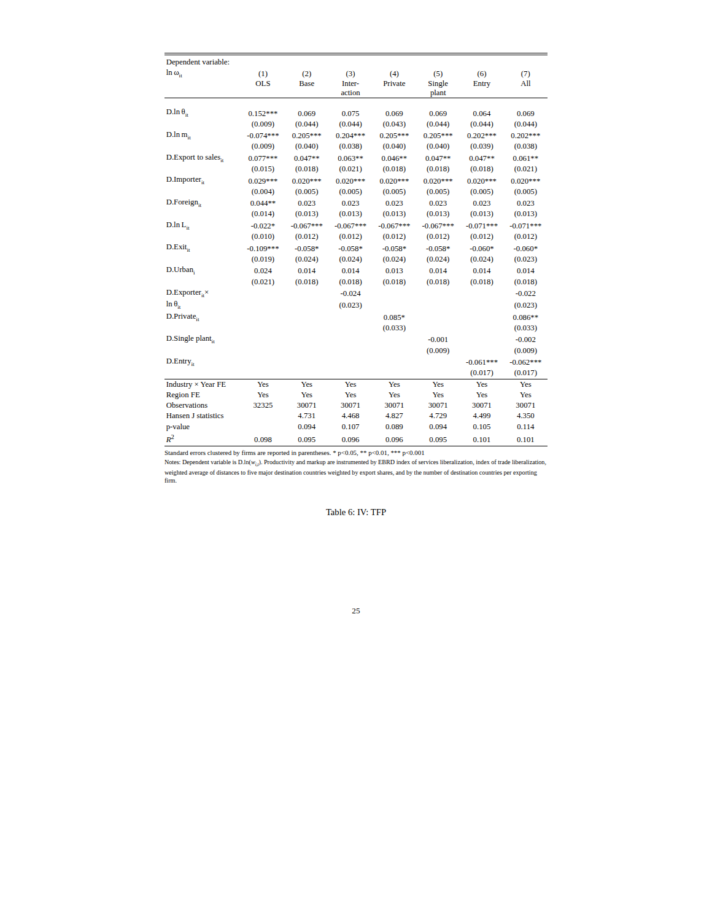| Dependent variable: | | | | | | | |
| ln ω it | (1) | (2) | (3) | (4) | (5) | (6) | (7) |
| | OLS | Base | Inter- | Private | Single | Entry | All |
| | | | action | | plant | | |
| D.ln θ it | 0.152*** | 0.069 | 0.075 | 0.069 | 0.069 | 0.064 | 0.069 |
| | (0.009) | (0.044) | (0.044) | (0.043) | (0.044) | (0.044) | (0.044) |
| D.ln m it | -0.074*** | 0.205*** | 0.204*** | 0.205*** | 0.205*** | 0.202*** | 0.202*** |
| | (0.009) | (0.040) | (0.038) | (0.040) | (0.040) | (0.039) | (0.038) |
| D.Export to sales it | 0.077*** | 0.047** | 0.063** | 0.046** | 0.047** | 0.047** | 0.061** |
| | (0.015) | (0.018) | (0.021) | (0.018) | (0.018) | (0.018) | (0.021) |
| D.Importer it | 0.029*** | 0.020*** | 0.020*** | 0.020*** | 0.020*** | 0.020*** | 0.020*** |
| | (0.004) | (0.005) | (0.005) | (0.005) | (0.005) | (0.005) | (0.005) |
| D.Foreign it | 0.044** | 0.023 | 0.023 | 0.023 | 0.023 | 0.023 | 0.023 |
| | (0.014) | (0.013) | (0.013) | (0.013) | (0.013) | (0.013) | (0.013) |
| D.ln L it | -0.022* | -0.067*** | -0.067*** | -0.067*** | -0.067*** | -0.071*** | -0.071*** |
| | (0.010) | (0.012) | (0.012) | (0.012) | (0.012) | (0.012) | (0.012) |
| D.Exit it | -0.109*** | -0.058* | -0.058* | -0.058* | -0.058* | -0.060* | -0.060* |
| | (0.019) | (0.024) | (0.024) | (0.024) | (0.024) | (0.024) | (0.023) |
| D.Urban i | 0.024 | 0.014 | 0.014 | 0.013 | 0.014 | 0.014 | 0.014 |
| | (0.021) | (0.018) | (0.018) | (0.018) | (0.018) | (0.018) | (0.018) |
| D.Exporter it × | | | -0.024 | | | | -0.022 |
| ln θ it | | | (0.023) | | | | (0.023) |
| D.Private it | | | | 0.085* | | | 0.086** |
| | | | | (0.033) | | | (0.033) |
| D.Single plant it | | | | | -0.001 | | -0.002 |
| | | | | | (0.009) | | (0.009) |
| D.Entry it | | | | | | -0.061*** | -0.062*** |
| | | | | | | (0.017) | (0.017) |
| Industry × Year FE | Yes | Yes | Yes | Yes | Yes | Yes | Yes |
| Region FE | Yes | Yes | Yes | Yes | Yes | Yes | Yes |
| Observations | 32325 | 30071 | 30071 | 30071 | 30071 | 30071 | 30071 |
| Hansen J statistics | | 4.731 | 4.468 | 4.827 | 4.729 | 4.499 | 4.350 |
| p-value | | 0.094 | 0.107 | 0.089 | 0.094 | 0.105 | 0.114 |
| R 2 | 0.098 | 0.095 | 0.096 | 0.096 | 0.095 | 0.101 | 0.101 |
Standard errors clustered by firms are reported in parentheses. * p<0.05, ** p<0.01, *** p<0.001
Notes: Dependent variable is D.ln(wi,t). Productivity and markup are instrumented by EBRD index of services liberalization, index of trade liberalization, weighted average of distances to five major destination countries weighted by export shares, and by the number of destination countries per exporting firm.
Table 6: IV: TFP
25